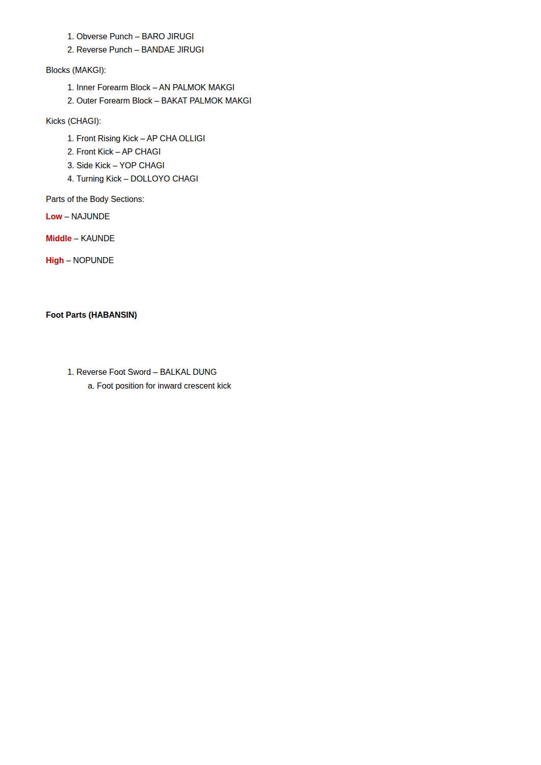Obverse Punch – BARO JIRUGI
Reverse Punch – BANDAE JIRUGI
Blocks (MAKGI):
Inner Forearm Block – AN PALMOK MAKGI
Outer Forearm Block – BAKAT PALMOK MAKGI
Kicks (CHAGI):
Front Rising Kick – AP CHA OLLIGI
Front Kick – AP CHAGI
Side Kick – YOP CHAGI
Turning Kick – DOLLOYO CHAGI
Parts of the Body Sections:
Low – NAJUNDE
Middle – KAUNDE
High – NOPUNDE
Foot Parts (HABANSIN)
Reverse Foot Sword – BALKAL DUNG
Foot position for inward crescent kick